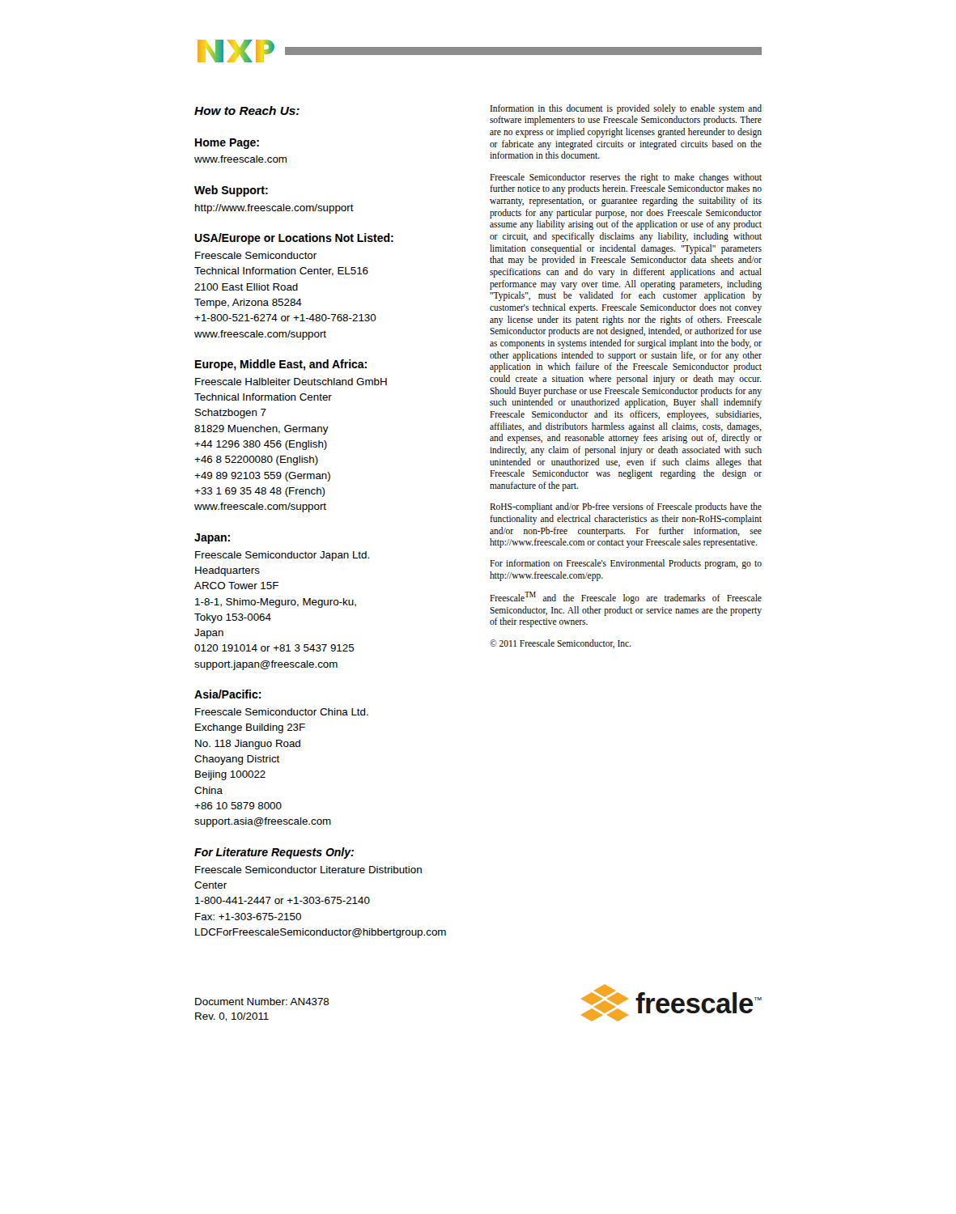How to Reach Us:
Home Page:
www.freescale.com
Web Support:
http://www.freescale.com/support
USA/Europe or Locations Not Listed:
Freescale Semiconductor
Technical Information Center, EL516
2100 East Elliot Road
Tempe, Arizona 85284
+1-800-521-6274 or +1-480-768-2130
www.freescale.com/support
Europe, Middle East, and Africa:
Freescale Halbleiter Deutschland GmbH
Technical Information Center
Schatzbogen 7
81829 Muenchen, Germany
+44 1296 380 456 (English)
+46 8 52200080 (English)
+49 89 92103 559 (German)
+33 1 69 35 48 48 (French)
www.freescale.com/support
Japan:
Freescale Semiconductor Japan Ltd.
Headquarters
ARCO Tower 15F
1-8-1, Shimo-Meguro, Meguro-ku,
Tokyo 153-0064
Japan
0120 191014 or +81 3 5437 9125
support.japan@freescale.com
Asia/Pacific:
Freescale Semiconductor China Ltd.
Exchange Building 23F
No. 118 Jianguo Road
Chaoyang District
Beijing 100022
China
+86 10 5879 8000
support.asia@freescale.com
For Literature Requests Only:
Freescale Semiconductor Literature Distribution Center
1-800-441-2447 or +1-303-675-2140
Fax: +1-303-675-2150
LDCForFreescaleSemiconductor@hibbertgroup.com
Information in this document is provided solely to enable system and software implementers to use Freescale Semiconductors products. There are no express or implied copyright licenses granted hereunder to design or fabricate any integrated circuits or integrated circuits based on the information in this document.
Freescale Semiconductor reserves the right to make changes without further notice to any products herein. Freescale Semiconductor makes no warranty, representation, or guarantee regarding the suitability of its products for any particular purpose, nor does Freescale Semiconductor assume any liability arising out of the application or use of any product or circuit, and specifically disclaims any liability, including without limitation consequential or incidental damages. "Typical" parameters that may be provided in Freescale Semiconductor data sheets and/or specifications can and do vary in different applications and actual performance may vary over time. All operating parameters, including "Typicals", must be validated for each customer application by customer's technical experts. Freescale Semiconductor does not convey any license under its patent rights nor the rights of others. Freescale Semiconductor products are not designed, intended, or authorized for use as components in systems intended for surgical implant into the body, or other applications intended to support or sustain life, or for any other application in which failure of the Freescale Semiconductor product could create a situation where personal injury or death may occur. Should Buyer purchase or use Freescale Semiconductor products for any such unintended or unauthorized application, Buyer shall indemnify Freescale Semiconductor and its officers, employees, subsidiaries, affiliates, and distributors harmless against all claims, costs, damages, and expenses, and reasonable attorney fees arising out of, directly or indirectly, any claim of personal injury or death associated with such unintended or unauthorized use, even if such claims alleges that Freescale Semiconductor was negligent regarding the design or manufacture of the part.
RoHS-compliant and/or Pb-free versions of Freescale products have the functionality and electrical characteristics as their non-RoHS-complaint and/or non-Pb-free counterparts. For further information, see http://www.freescale.com or contact your Freescale sales representative.
For information on Freescale's Environmental Products program, go to http://www.freescale.com/epp.
FreescaleTM and the Freescale logo are trademarks of Freescale Semiconductor, Inc. All other product or service names are the property of their respective owners.
© 2011 Freescale Semiconductor, Inc.
Document Number: AN4378
Rev. 0, 10/2011
freescale™